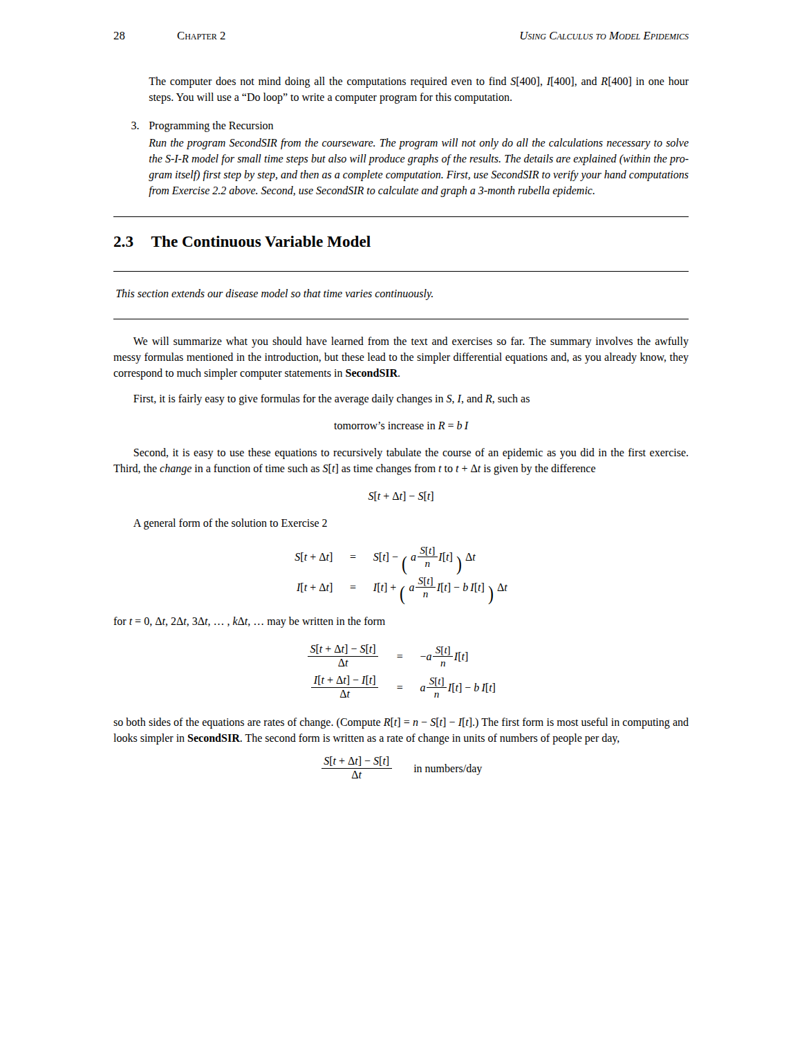28 Chapter 2 Using Calculus to Model Epidemics
The computer does not mind doing all the computations required even to find S[400], I[400], and R[400] in one hour steps. You will use a “Do loop” to write a computer program for this computation.
3. Programming the Recursion Run the program SecondSIR from the courseware. The program will not only do all the calculations necessary to solve the S-I-R model for small time steps but also will produce graphs of the results. The details are explained (within the program itself) first step by step, and then as a complete computation. First, use SecondSIR to verify your hand computations from Exercise 2.2 above. Second, use SecondSIR to calculate and graph a 3-month rubella epidemic.
2.3 The Continuous Variable Model
This section extends our disease model so that time varies continuously.
We will summarize what you should have learned from the text and exercises so far. The summary involves the awfully messy formulas mentioned in the introduction, but these lead to the simpler differential equations and, as you already know, they correspond to much simpler computer statements in SecondSIR.
First, it is fairly easy to give formulas for the average daily changes in S, I, and R, such as
tomorrow’s increase in R = b I
Second, it is easy to use these equations to recursively tabulate the course of an epidemic as you did in the first exercise. Third, the change in a function of time such as S[t] as time changes from t to t + Δt is given by the difference
S[t + Δt] − S[t]
A general form of the solution to Exercise 2
| S [ t + Δ t ] | = | S [ t ] − ( a S [ t ] n I [ t ] ) Δ t |
| I [ t + Δ t ] | = | I [ t ] + ( a S [ t ] n I [ t ] − b I [ t ] ) Δ t |
for t = 0, Δt, 2Δt, 3Δt, … , k Δt, … may be written in the form
| S [ t + Δ t ] − S [ t ] Δ t | = | − a S [ t ] n I [ t ] |
| I [ t + Δ t ] − I [ t ] Δ t | = | a S [ t ] n I [ t ] − b I [ t ] |
so both sides of the equations are rates of change. (Compute R[t] = n − S[t] − I[t].) The first form is most useful in computing and looks simpler in SecondSIR. The second form is written as a rate of change in units of numbers of people per day,
S[t + Δt] − S[t] Δt in numbers/day